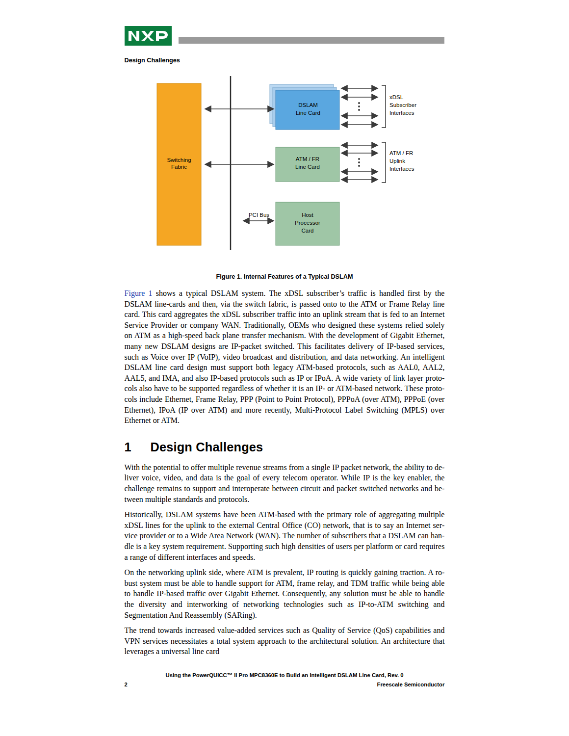Design Challenges
Switching Fabric DSLAM Line Card ATM / FR Line Card Host Processor Card PCI Bus xDSL Subscriber Interfaces ATM / FR Uplink Interfaces
Figure 1. Internal Features of a Typical DSLAM
Figure 1 shows a typical DSLAM system. The xDSL subscriber’s traffic is handled first by the DSLAM line-cards and then, via the switch fabric, is passed onto to the ATM or Frame Relay line card. This card aggregates the xDSL subscriber traffic into an uplink stream that is fed to an Internet Service Provider or company WAN. Traditionally, OEMs who designed these systems relied solely on ATM as a high-speed back plane transfer mechanism. With the development of Gigabit Ethernet, many new DSLAM designs are IP-packet switched. This facilitates delivery of IP-based services, such as Voice over IP (VoIP), video broadcast and distribution, and data networking. An intelligent DSLAM line card design must support both legacy ATM-based protocols, such as AAL0, AAL2, AAL5, and IMA, and also IP-based protocols such as IP or IPoA. A wide variety of link layer protocols also have to be supported regardless of whether it is an IP- or ATM-based network. These protocols include Ethernet, Frame Relay, PPP (Point to Point Protocol), PPPoA (over ATM), PPPoE (over Ethernet), IPoA (IP over ATM) and more recently, Multi-Protocol Label Switching (MPLS) over Ethernet or ATM.
1 Design Challenges
With the potential to offer multiple revenue streams from a single IP packet network, the ability to deliver voice, video, and data is the goal of every telecom operator. While IP is the key enabler, the challenge remains to support and interoperate between circuit and packet switched networks and between multiple standards and protocols.
Historically, DSLAM systems have been ATM-based with the primary role of aggregating multiple xDSL lines for the uplink to the external Central Office (CO) network, that is to say an Internet service provider or to a Wide Area Network (WAN). The number of subscribers that a DSLAM can handle is a key system requirement. Supporting such high densities of users per platform or card requires a range of different interfaces and speeds.
On the networking uplink side, where ATM is prevalent, IP routing is quickly gaining traction. A robust system must be able to handle support for ATM, frame relay, and TDM traffic while being able to handle IP-based traffic over Gigabit Ethernet. Consequently, any solution must be able to handle the diversity and interworking of networking technologies such as IP-to-ATM switching and Segmentation And Reassembly (SARing).
The trend towards increased value-added services such as Quality of Service (QoS) capabilities and VPN services necessitates a total system approach to the architectural solution. An architecture that leverages a universal line card
Using the PowerQUICC™ II Pro MPC8360E to Build an Intelligent DSLAM Line Card, Rev. 0
2 Freescale Semiconductor